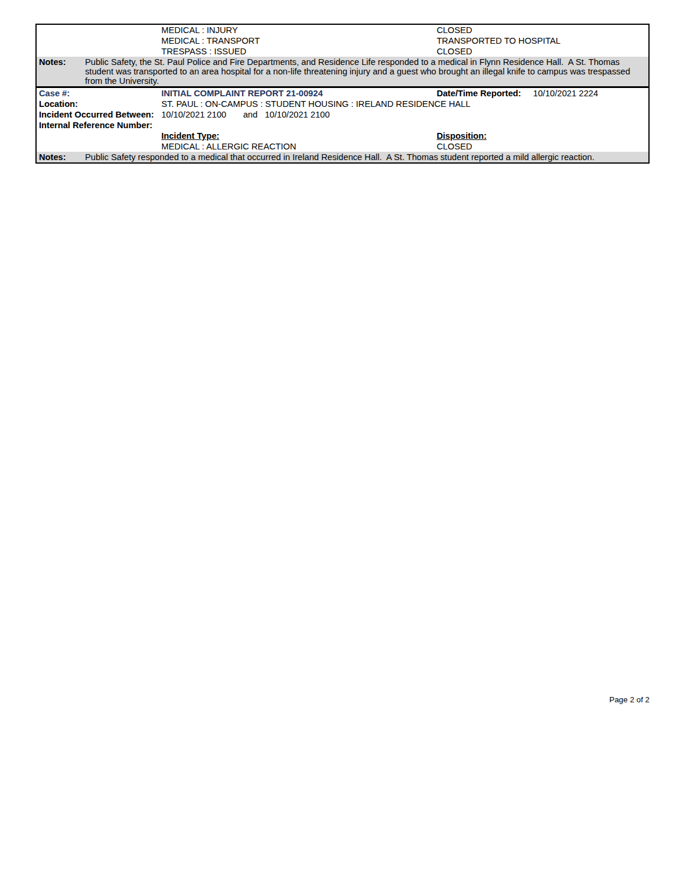| | MEDICAL : INJURY | CLOSED |
| | MEDICAL : TRANSPORT | TRANSPORTED TO HOSPITAL |
| | TRESPASS : ISSUED | CLOSED |
| Notes: | Public Safety, the St. Paul Police and Fire Departments, and Residence Life responded to a medical in Flynn Residence Hall. A St. Thomas student was transported to an area hospital for a non-life threatening injury and a guest who brought an illegal knife to campus was trespassed from the University. |
| Case #: | INITIAL COMPLAINT REPORT 21-00924 | Date/Time Reported: 10/10/2021 2224 |
| Location: | ST. PAUL : ON-CAMPUS : STUDENT HOUSING : IRELAND RESIDENCE HALL |
| Incident Occurred Between: | 10/10/2021 2100 and 10/10/2021 2100 |
| Internal Reference Number: | |
| | Incident Type: | Disposition: |
| | MEDICAL : ALLERGIC REACTION | CLOSED |
| Notes: | Public Safety responded to a medical that occurred in Ireland Residence Hall. A St. Thomas student reported a mild allergic reaction. |
Page 2 of 2